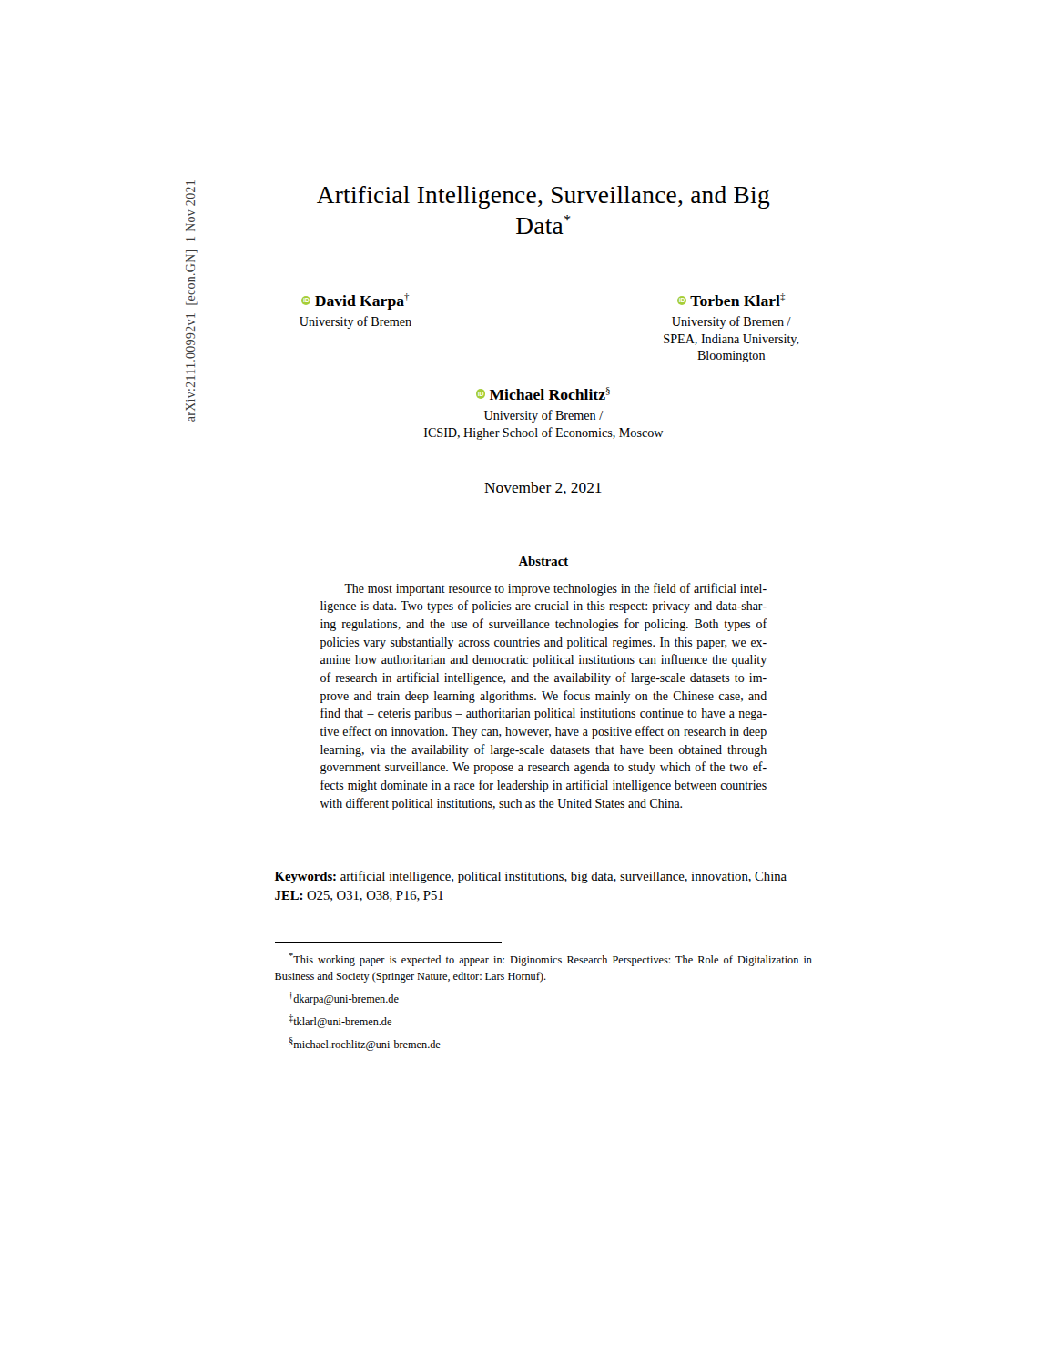arXiv:2111.00992v1 [econ.GN] 1 Nov 2021
Artificial Intelligence, Surveillance, and Big
Data*
David Karpa†
University of Bremen
Torben Klarl‡
University of Bremen /
SPEA, Indiana University, Bloomington
Michael Rochlitz§
University of Bremen /
ICSID, Higher School of Economics, Moscow
November 2, 2021
Abstract
The most important resource to improve technologies in the field of artificial intelligence is data. Two types of policies are crucial in this respect: privacy and data-sharing regulations, and the use of surveillance technologies for policing. Both types of policies vary substantially across countries and political regimes. In this paper, we examine how authoritarian and democratic political institutions can influence the quality of research in artificial intelligence, and the availability of large-scale datasets to improve and train deep learning algorithms. We focus mainly on the Chinese case, and find that – ceteris paribus – authoritarian political institutions continue to have a negative effect on innovation. They can, however, have a positive effect on research in deep learning, via the availability of large-scale datasets that have been obtained through government surveillance. We propose a research agenda to study which of the two effects might dominate in a race for leadership in artificial intelligence between countries with different political institutions, such as the United States and China.
Keywords: artificial intelligence, political institutions, big data, surveillance, innovation, China
JEL: O25, O31, O38, P16, P51
*This working paper is expected to appear in: Diginomics Research Perspectives: The Role of Digitalization in Business and Society (Springer Nature, editor: Lars Hornuf).
†dkarpa@uni-bremen.de
‡tklarl@uni-bremen.de
§michael.rochlitz@uni-bremen.de